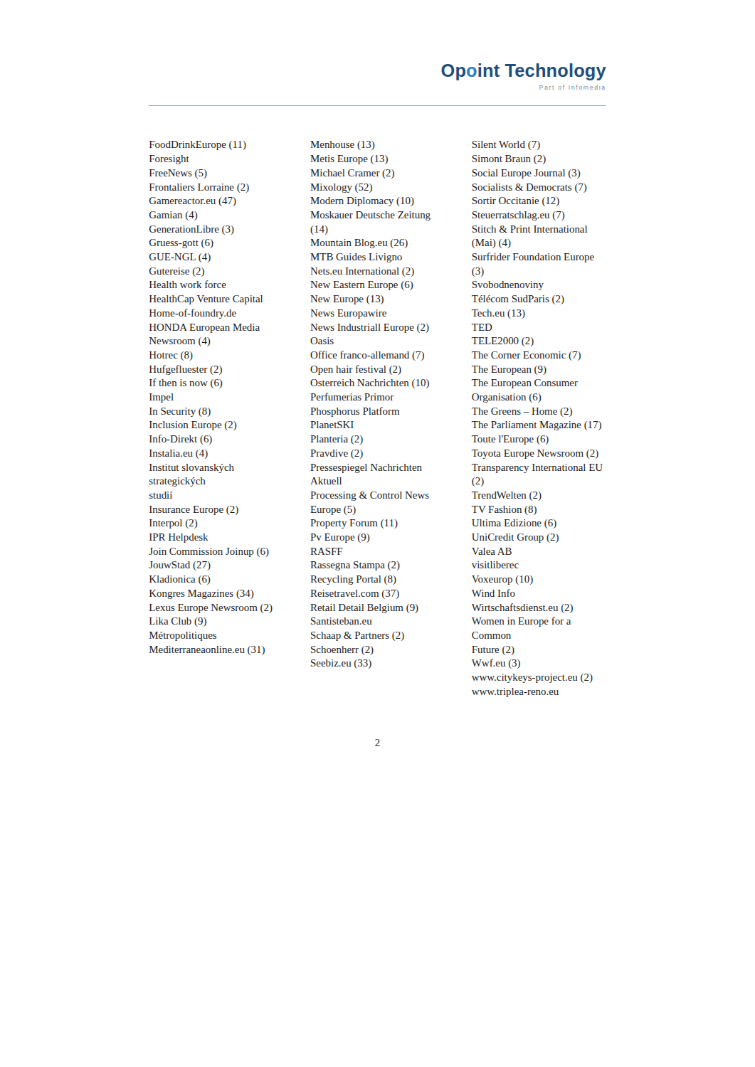Opoint Technology
Part of Infomedia
FoodDrinkEurope (11)
Foresight
FreeNews (5)
Frontaliers Lorraine (2)
Gamereactor.eu (47)
Gamian (4)
GenerationLibre (3)
Gruess-gott (6)
GUE-NGL (4)
Gutereise (2)
Health work force
HealthCap Venture Capital
Home-of-foundry.de
HONDA European Media
Newsroom (4)
Hotrec (8)
Hufgefluester (2)
If then is now (6)
Impel
In Security (8)
Inclusion Europe (2)
Info-Direkt (6)
Instalia.eu (4)
Institut slovanských strategických
studií
Insurance Europe (2)
Interpol (2)
IPR Helpdesk
Join Commission Joinup (6)
JouwStad (27)
Kladionica (6)
Kongres Magazines (34)
Lexus Europe Newsroom (2)
Lika Club (9)
Métropolitiques
Mediterraneaonline.eu (31)
Menhouse (13)
Metis Europe (13)
Michael Cramer (2)
Mixology (52)
Modern Diplomacy (10)
Moskauer Deutsche Zeitung (14)
Mountain Blog.eu (26)
MTB Guides Livigno
Nets.eu International (2)
New Eastern Europe (6)
New Europe (13)
News Europawire
News Industriall Europe (2)
Oasis
Office franco-allemand (7)
Open hair festival (2)
Osterreich Nachrichten (10)
Perfumerias Primor
Phosphorus Platform
PlanetSKI
Planteria (2)
Pravdive (2)
Pressespiegel Nachrichten Aktuell
Processing & Control News
Europe (5)
Property Forum (11)
Pv Europe (9)
RASFF
Rassegna Stampa (2)
Recycling Portal (8)
Reisetravel.com (37)
Retail Detail Belgium (9)
Santisteban.eu
Schaap & Partners (2)
Schoenherr (2)
Seebiz.eu (33)
Silent World (7)
Simont Braun (2)
Social Europe Journal (3)
Socialists & Democrats (7)
Sortir Occitanie (12)
Steuerratschlag.eu (7)
Stitch & Print International (Mai) (4)
Surfrider Foundation Europe (3)
Svobodnenoviny
Télécom SudParis (2)
Tech.eu (13)
TED
TELE2000 (2)
The Corner Economic (7)
The European (9)
The European Consumer
Organisation (6)
The Greens – Home (2)
The Parliament Magazine (17)
Toute l'Europe (6)
Toyota Europe Newsroom (2)
Transparency International EU (2)
TrendWelten (2)
TV Fashion (8)
Ultima Edizione (6)
UniCredit Group (2)
Valea AB
visitliberec
Voxeurop (10)
Wind Info
Wirtschaftsdienst.eu (2)
Women in Europe for a Common
Future (2)
Wwf.eu (3)
www.citykeys-project.eu (2)
www.triplea-reno.eu
2